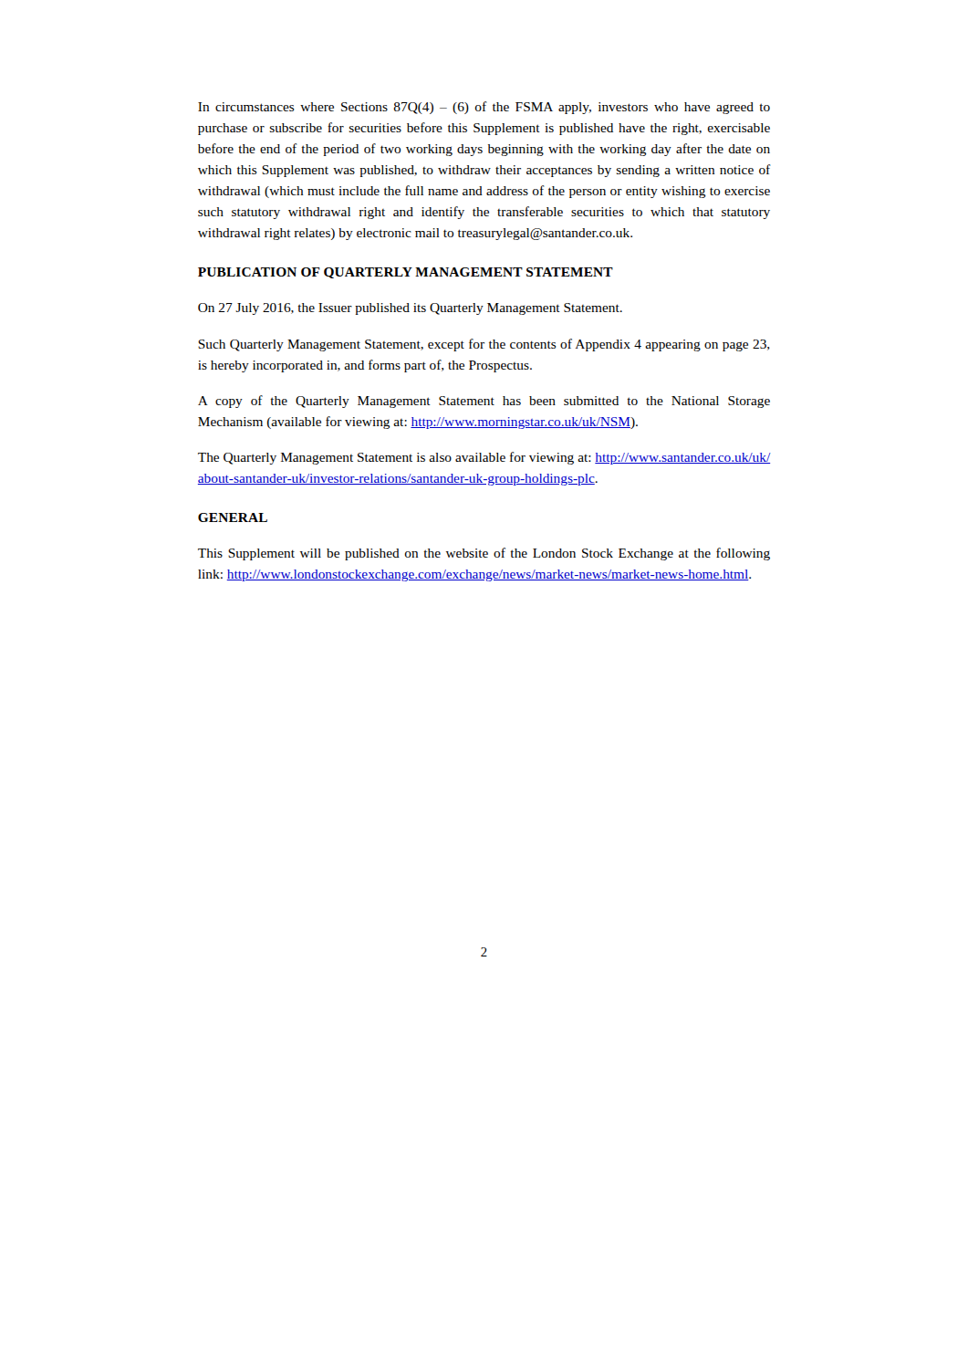In circumstances where Sections 87Q(4) – (6) of the FSMA apply, investors who have agreed to purchase or subscribe for securities before this Supplement is published have the right, exercisable before the end of the period of two working days beginning with the working day after the date on which this Supplement was published, to withdraw their acceptances by sending a written notice of withdrawal (which must include the full name and address of the person or entity wishing to exercise such statutory withdrawal right and identify the transferable securities to which that statutory withdrawal right relates) by electronic mail to treasurylegal@santander.co.uk.
PUBLICATION OF QUARTERLY MANAGEMENT STATEMENT
On 27 July 2016, the Issuer published its Quarterly Management Statement.
Such Quarterly Management Statement, except for the contents of Appendix 4 appearing on page 23, is hereby incorporated in, and forms part of, the Prospectus.
A copy of the Quarterly Management Statement has been submitted to the National Storage Mechanism (available for viewing at: http://www.morningstar.co.uk/uk/NSM).
The Quarterly Management Statement is also available for viewing at: http://www.santander.co.uk/uk/about-santander-uk/investor-relations/santander-uk-group-holdings-plc.
GENERAL
This Supplement will be published on the website of the London Stock Exchange at the following link: http://www.londonstockexchange.com/exchange/news/market-news/market-news-home.html.
2